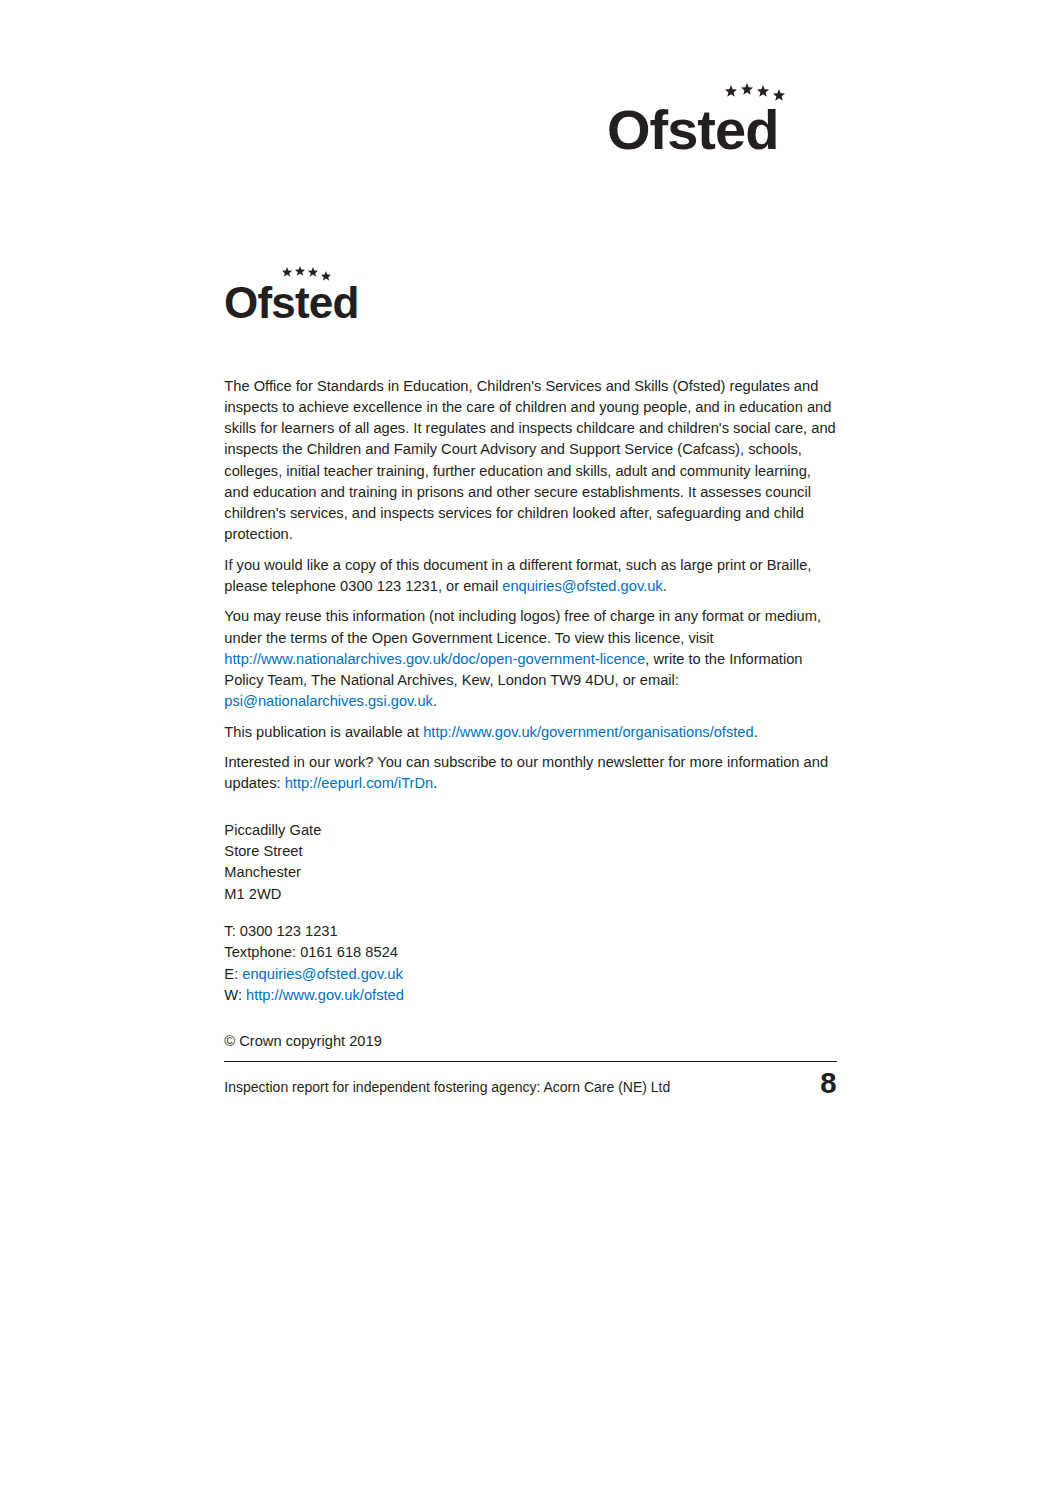Ofsted
Ofsted
The Office for Standards in Education, Children's Services and Skills (Ofsted) regulates and inspects to achieve excellence in the care of children and young people, and in education and skills for learners of all ages. It regulates and inspects childcare and children's social care, and inspects the Children and Family Court Advisory and Support Service (Cafcass), schools, colleges, initial teacher training, further education and skills, adult and community learning, and education and training in prisons and other secure establishments. It assesses council children's services, and inspects services for children looked after, safeguarding and child protection.
If you would like a copy of this document in a different format, such as large print or Braille, please telephone 0300 123 1231, or email enquiries@ofsted.gov.uk.
You may reuse this information (not including logos) free of charge in any format or medium, under the terms of the Open Government Licence. To view this licence, visit http://www.nationalarchives.gov.uk/doc/open-government-licence, write to the Information Policy Team, The National Archives, Kew, London TW9 4DU, or email: psi@nationalarchives.gsi.gov.uk.
This publication is available at http://www.gov.uk/government/organisations/ofsted.
Interested in our work? You can subscribe to our monthly newsletter for more information and updates: http://eepurl.com/iTrDn.
Piccadilly Gate
Store Street
Manchester
M1 2WD
T: 0300 123 1231
Textphone: 0161 618 8524
E: enquiries@ofsted.gov.uk
W: http://www.gov.uk/ofsted
© Crown copyright 2019
Inspection report for independent fostering agency: Acorn Care (NE) Ltd
8